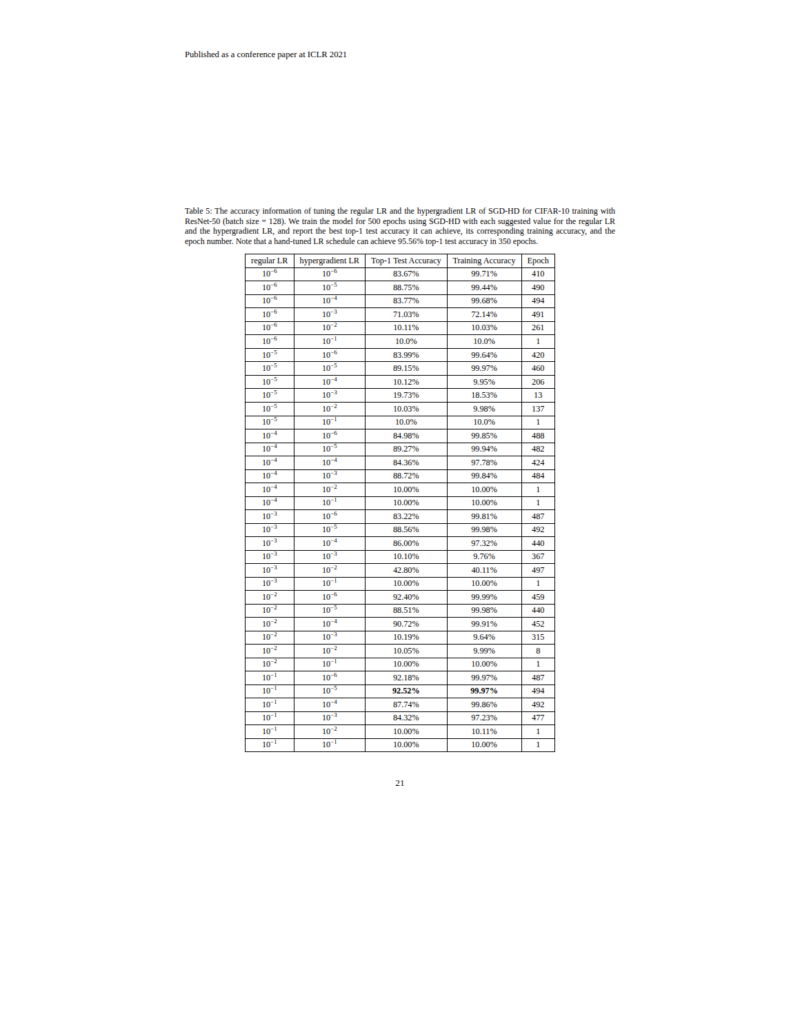Published as a conference paper at ICLR 2021
Table 5: The accuracy information of tuning the regular LR and the hypergradient LR of SGD-HD for CIFAR-10 training with ResNet-50 (batch size = 128). We train the model for 500 epochs using SGD-HD with each suggested value for the regular LR and the hypergradient LR, and report the best top-1 test accuracy it can achieve, its corresponding training accuracy, and the epoch number. Note that a hand-tuned LR schedule can achieve 95.56% top-1 test accuracy in 350 epochs.
| regular LR | hypergradient LR | Top-1 Test Accuracy | Training Accuracy | Epoch |
| --- | --- | --- | --- | --- |
| 10 −6 | 10 −6 | 83.67% | 99.71% | 410 |
| 10 −6 | 10 −5 | 88.75% | 99.44% | 490 |
| 10 −6 | 10 −4 | 83.77% | 99.68% | 494 |
| 10 −6 | 10 −3 | 71.03% | 72.14% | 491 |
| 10 −6 | 10 −2 | 10.11% | 10.03% | 261 |
| 10 −6 | 10 −1 | 10.0% | 10.0% | 1 |
| 10 −5 | 10 −6 | 83.99% | 99.64% | 420 |
| 10 −5 | 10 −5 | 89.15% | 99.97% | 460 |
| 10 −5 | 10 −4 | 10.12% | 9.95% | 206 |
| 10 −5 | 10 −3 | 19.73% | 18.53% | 13 |
| 10 −5 | 10 −2 | 10.03% | 9.98% | 137 |
| 10 −5 | 10 −1 | 10.0% | 10.0% | 1 |
| 10 −4 | 10 −6 | 84.98% | 99.85% | 488 |
| 10 −4 | 10 −5 | 89.27% | 99.94% | 482 |
| 10 −4 | 10 −4 | 84.36% | 97.78% | 424 |
| 10 −4 | 10 −3 | 88.72% | 99.84% | 484 |
| 10 −4 | 10 −2 | 10.00% | 10.00% | 1 |
| 10 −4 | 10 −1 | 10.00% | 10.00% | 1 |
| 10 −3 | 10 −6 | 83.22% | 99.81% | 487 |
| 10 −3 | 10 −5 | 88.56% | 99.98% | 492 |
| 10 −3 | 10 −4 | 86.00% | 97.32% | 440 |
| 10 −3 | 10 −3 | 10.10% | 9.76% | 367 |
| 10 −3 | 10 −2 | 42.80% | 40.11% | 497 |
| 10 −3 | 10 −1 | 10.00% | 10.00% | 1 |
| 10 −2 | 10 −6 | 92.40% | 99.99% | 459 |
| 10 −2 | 10 −5 | 88.51% | 99.98% | 440 |
| 10 −2 | 10 −4 | 90.72% | 99.91% | 452 |
| 10 −2 | 10 −3 | 10.19% | 9.64% | 315 |
| 10 −2 | 10 −2 | 10.05% | 9.99% | 8 |
| 10 −2 | 10 −1 | 10.00% | 10.00% | 1 |
| 10 −1 | 10 −6 | 92.18% | 99.97% | 487 |
| 10 −1 | 10 −5 | 92.52% | 99.97% | 494 |
| 10 −1 | 10 −4 | 87.74% | 99.86% | 492 |
| 10 −1 | 10 −3 | 84.32% | 97.23% | 477 |
| 10 −1 | 10 −2 | 10.00% | 10.11% | 1 |
| 10 −1 | 10 −1 | 10.00% | 10.00% | 1 |
21